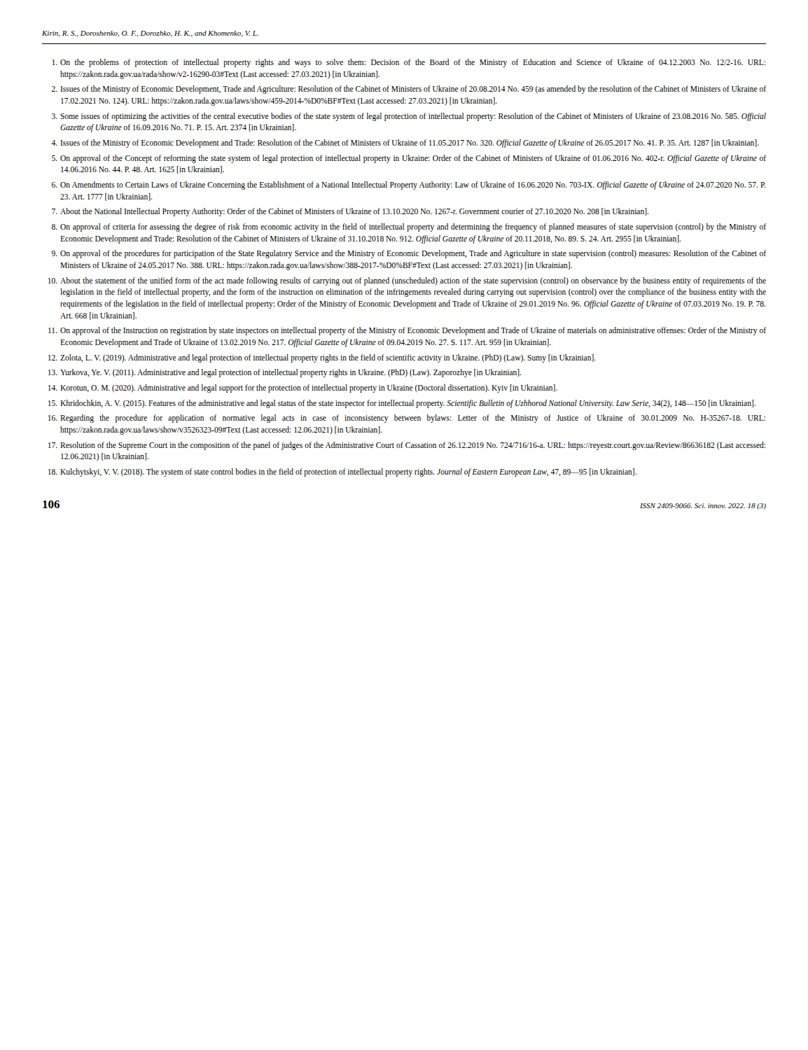Kirin, R. S., Doroshenko, O. F., Dorozhko, H. K., and Khomenko, V. L.
On the problems of protection of intellectual property rights and ways to solve them: Decision of the Board of the Ministry of Education and Science of Ukraine of 04.12.2003 No. 12/2-16. URL: https://zakon.rada.gov.ua/rada/show/v2-16290-03#Text (Last accessed: 27.03.2021) [in Ukrainian].
Issues of the Ministry of Economic Development, Trade and Agriculture: Resolution of the Cabinet of Ministers of Ukraine of 20.08.2014 No. 459 (as amended by the resolution of the Cabinet of Ministers of Ukraine of 17.02.2021 No. 124). URL: https://zakon.rada.gov.ua/laws/show/459-2014-%D0%BF#Text (Last accessed: 27.03.2021) [in Ukrainian].
Some issues of optimizing the activities of the central executive bodies of the state system of legal protection of intellectual property: Resolution of the Cabinet of Ministers of Ukraine of 23.08.2016 No. 585. Official Gazette of Ukraine of 16.09.2016 No. 71. P. 15. Art. 2374 [in Ukrainian].
Issues of the Ministry of Economic Development and Trade: Resolution of the Cabinet of Ministers of Ukraine of 11.05.2017 No. 320. Official Gazette of Ukraine of 26.05.2017 No. 41. P. 35. Art. 1287 [in Ukrainian].
On approval of the Concept of reforming the state system of legal protection of intellectual property in Ukraine: Order of the Cabinet of Ministers of Ukraine of 01.06.2016 No. 402-r. Official Gazette of Ukraine of 14.06.2016 No. 44. P. 48. Art. 1625 [in Ukrainian].
On Amendments to Certain Laws of Ukraine Concerning the Establishment of a National Intellectual Property Authority: Law of Ukraine of 16.06.2020 No. 703-IX. Official Gazette of Ukraine of 24.07.2020 No. 57. P. 23. Art. 1777 [in Ukrainian].
About the National Intellectual Property Authority: Order of the Cabinet of Ministers of Ukraine of 13.10.2020 No. 1267-r. Government courier of 27.10.2020 No. 208 [in Ukrainian].
On approval of criteria for assessing the degree of risk from economic activity in the field of intellectual property and determining the frequency of planned measures of state supervision (control) by the Ministry of Economic Development and Trade: Resolution of the Cabinet of Ministers of Ukraine of 31.10.2018 No. 912. Official Gazette of Ukraine of 20.11.2018, No. 89. S. 24. Art. 2955 [in Ukrainian].
On approval of the procedures for participation of the State Regulatory Service and the Ministry of Economic Development, Trade and Agriculture in state supervision (control) measures: Resolution of the Cabinet of Ministers of Ukraine of 24.05.2017 No. 388. URL: https://zakon.rada.gov.ua/laws/show/388-2017-%D0%BF#Text (Last accessed: 27.03.2021) [in Ukrainian].
About the statement of the unified form of the act made following results of carrying out of planned (unscheduled) action of the state supervision (control) on observance by the business entity of requirements of the legislation in the field of intellectual property, and the form of the instruction on elimination of the infringements revealed during carrying out supervision (control) over the compliance of the business entity with the requirements of the legislation in the field of intellectual property: Order of the Ministry of Economic Development and Trade of Ukraine of 29.01.2019 No. 96. Official Gazette of Ukraine of 07.03.2019 No. 19. P. 78. Art. 668 [in Ukrainian].
On approval of the Instruction on registration by state inspectors on intellectual property of the Ministry of Economic Development and Trade of Ukraine of materials on administrative offenses: Order of the Ministry of Economic Development and Trade of Ukraine of 13.02.2019 No. 217. Official Gazette of Ukraine of 09.04.2019 No. 27. S. 117. Art. 959 [in Ukrainian].
Zolota, L. V. (2019). Administrative and legal protection of intellectual property rights in the field of scientific activity in Ukraine. (PhD) (Law). Sumy [in Ukrainian].
Yurkova, Ye. V. (2011). Administrative and legal protection of intellectual property rights in Ukraine. (PhD) (Law). Zaporozhye [in Ukrainian].
Korotun, O. M. (2020). Administrative and legal support for the protection of intellectual property in Ukraine (Doctoral dissertation). Kyiv [in Ukrainian].
Khridochkin, A. V. (2015). Features of the administrative and legal status of the state inspector for intellectual property. Scientific Bulletin of Uzhhorod National University. Law Serie, 34(2), 148—150 [in Ukrainian].
Regarding the procedure for application of normative legal acts in case of inconsistency between bylaws: Letter of the Ministry of Justice of Ukraine of 30.01.2009 No. H-35267-18. URL: https://zakon.rada.gov.ua/laws/show/v3526323-09#Text (Last accessed: 12.06.2021) [in Ukrainian].
Resolution of the Supreme Court in the composition of the panel of judges of the Administrative Court of Cassation of 26.12.2019 No. 724/716/16-a. URL: https://reyestr.court.gov.ua/Review/86636182 (Last accessed: 12.06.2021) [in Ukrainian].
Kulchytskyi, V. V. (2018). The system of state control bodies in the field of protection of intellectual property rights. Journal of Eastern European Law, 47, 89—95 [in Ukrainian].
106 ISSN 2409-9066. Sci. innov. 2022. 18 (3)